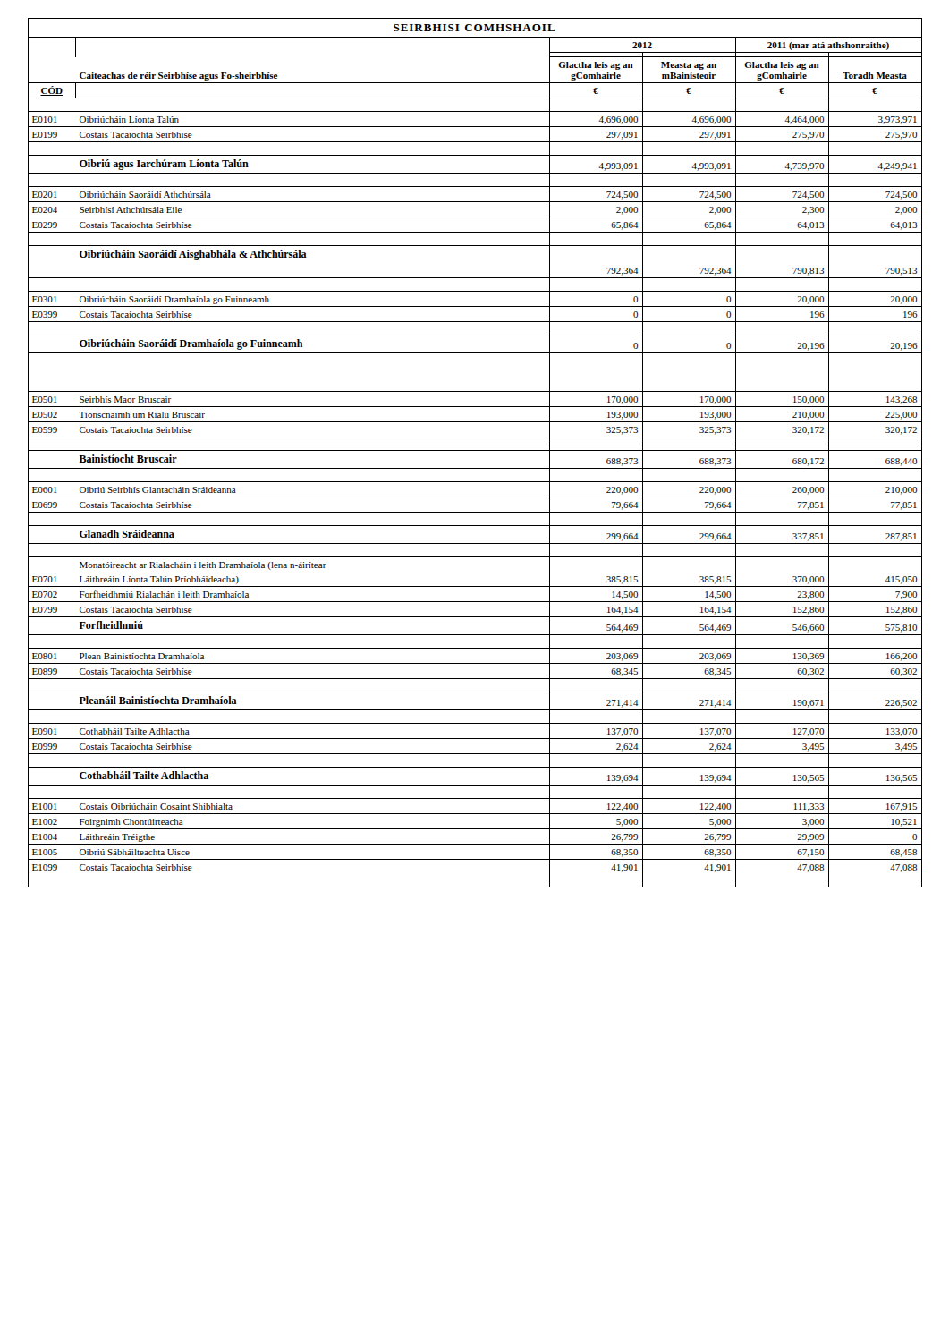| SEIRBHISI COMHSHAOIL |
| | | 2012 | 2011 (mar atá athshonraithe) |
| | Caiteachas de réir Seirbhíse agus Fo-sheirbhíse | Glactha leis ag an gComhairle | Measta ag an mBainisteoir | Glactha leis ag an gComhairle | Toradh Measta |
| CÓD | | € | € | € | € |
| E0101 | Oibriúcháin Líonta Talún | 4,696,000 | 4,696,000 | 4,464,000 | 3,973,971 |
| E0199 | Costais Tacaíochta Seirbhíse | 297,091 | 297,091 | 275,970 | 275,970 |
| | Oibriú agus Iarchúram Líonta Talún | 4,993,091 | 4,993,091 | 4,739,970 | 4,249,941 |
| E0201 | Oibriúcháin Saoráidí Athchúrsála | 724,500 | 724,500 | 724,500 | 724,500 |
| E0204 | Seirbhísí Athchúrsála Eile | 2,000 | 2,000 | 2,300 | 2,000 |
| E0299 | Costais Tacaíochta Seirbhíse | 65,864 | 65,864 | 64,013 | 64,013 |
| | Oibriúcháin Saoráidí Aisghabhála & Athchúrsála | | | | |
| | | 792,364 | 792,364 | 790,813 | 790,513 |
| E0301 | Oibriúcháin Saoráidí Dramhaíola go Fuinneamh | 0 | 0 | 20,000 | 20,000 |
| E0399 | Costais Tacaíochta Seirbhíse | 0 | 0 | 196 | 196 |
| | Oibriúcháin Saoráidí Dramhaíola go Fuinneamh | 0 | 0 | 20,196 | 20,196 |
| E0501 | Seirbhís Maor Bruscair | 170,000 | 170,000 | 150,000 | 143,268 |
| E0502 | Tionscnaimh um Rialú Bruscair | 193,000 | 193,000 | 210,000 | 225,000 |
| E0599 | Costais Tacaíochta Seirbhíse | 325,373 | 325,373 | 320,172 | 320,172 |
| | Bainistíocht Bruscair | 688,373 | 688,373 | 680,172 | 688,440 |
| E0601 | Oibriú Seirbhís Glantacháin Sráideanna | 220,000 | 220,000 | 260,000 | 210,000 |
| E0699 | Costais Tacaíochta Seirbhíse | 79,664 | 79,664 | 77,851 | 77,851 |
| | Glanadh Sráideanna | 299,664 | 299,664 | 337,851 | 287,851 |
| | Monatóireacht ar Rialacháin i leith Dramhaíola (lena n-áirítear | | | | |
| E0701 | Láithreáin Líonta Talún Príobháideacha) | 385,815 | 385,815 | 370,000 | 415,050 |
| E0702 | Forfheidhmiú Rialachán i leith Dramhaíola | 14,500 | 14,500 | 23,800 | 7,900 |
| E0799 | Costais Tacaíochta Seirbhíse | 164,154 | 164,154 | 152,860 | 152,860 |
| | Forfheidhmiú | 564,469 | 564,469 | 546,660 | 575,810 |
| E0801 | Plean Bainistíochta Dramhaíola | 203,069 | 203,069 | 130,369 | 166,200 |
| E0899 | Costais Tacaíochta Seirbhíse | 68,345 | 68,345 | 60,302 | 60,302 |
| | Pleanáil Bainistíochta Dramhaíola | 271,414 | 271,414 | 190,671 | 226,502 |
| E0901 | Cothabháil Tailte Adhlactha | 137,070 | 137,070 | 127,070 | 133,070 |
| E0999 | Costais Tacaíochta Seirbhíse | 2,624 | 2,624 | 3,495 | 3,495 |
| | Cothabháil Tailte Adhlactha | 139,694 | 139,694 | 130,565 | 136,565 |
| E1001 | Costais Oibriúcháin Cosaint Shibhialta | 122,400 | 122,400 | 111,333 | 167,915 |
| E1002 | Foirgnimh Chontúirteacha | 5,000 | 5,000 | 3,000 | 10,521 |
| E1004 | Láithreáin Tréigthe | 26,799 | 26,799 | 29,909 | 0 |
| E1005 | Oibriú Sábháilteachta Uisce | 68,350 | 68,350 | 67,150 | 68,458 |
| E1099 | Costais Tacaíochta Seirbhíse | 41,901 | 41,901 | 47,088 | 47,088 |